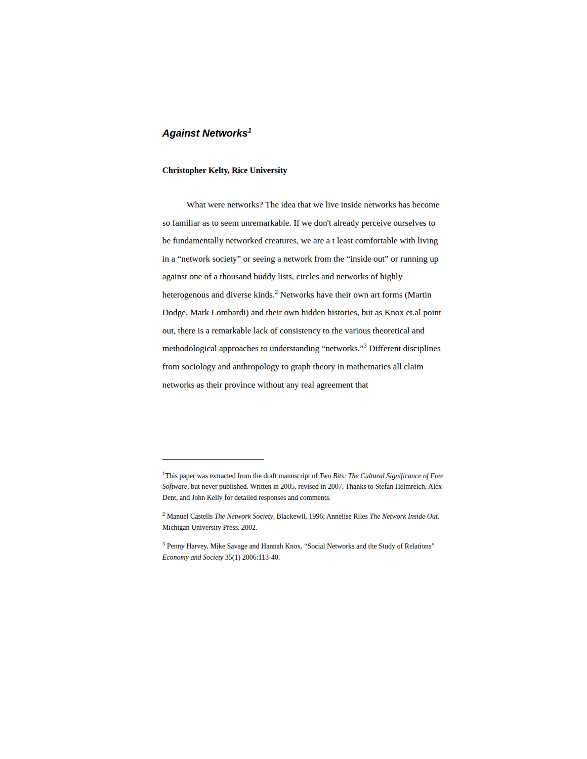Against Networks1
Christopher Kelty, Rice University
What were networks? The idea that we live inside networks has become so familiar as to seem unremarkable. If we don't already perceive ourselves to be fundamentally networked creatures, we are a t least comfortable with living in a “network society” or seeing a network from the “inside out” or running up against one of a thousand buddy lists, circles and networks of highly heterogenous and diverse kinds.2 Networks have their own art forms (Martin Dodge, Mark Lombardi) and their own hidden histories, but as Knox et.al point out, there is a remarkable lack of consistency to the various theoretical and methodological approaches to understanding “networks.”3 Different disciplines from sociology and anthropology to graph theory in mathematics all claim networks as their province without any real agreement that
1This paper was extracted from the draft manuscript of Two Bits: The Cultural Significance of Free Software, but never published. Written in 2005, revised in 2007. Thanks to Stefan Helmreich, Alex Dent, and John Kelly for detailed responses and comments.
2 Manuel Castells The Network Society, Blackewll, 1996; Annelise Riles The Network Inside Out, Michigan University Press, 2002.
3 Penny Harvey, Mike Savage and Hannah Knox, “Social Networks and the Study of Relations” Economy and Society 35(1) 2006:113-40.